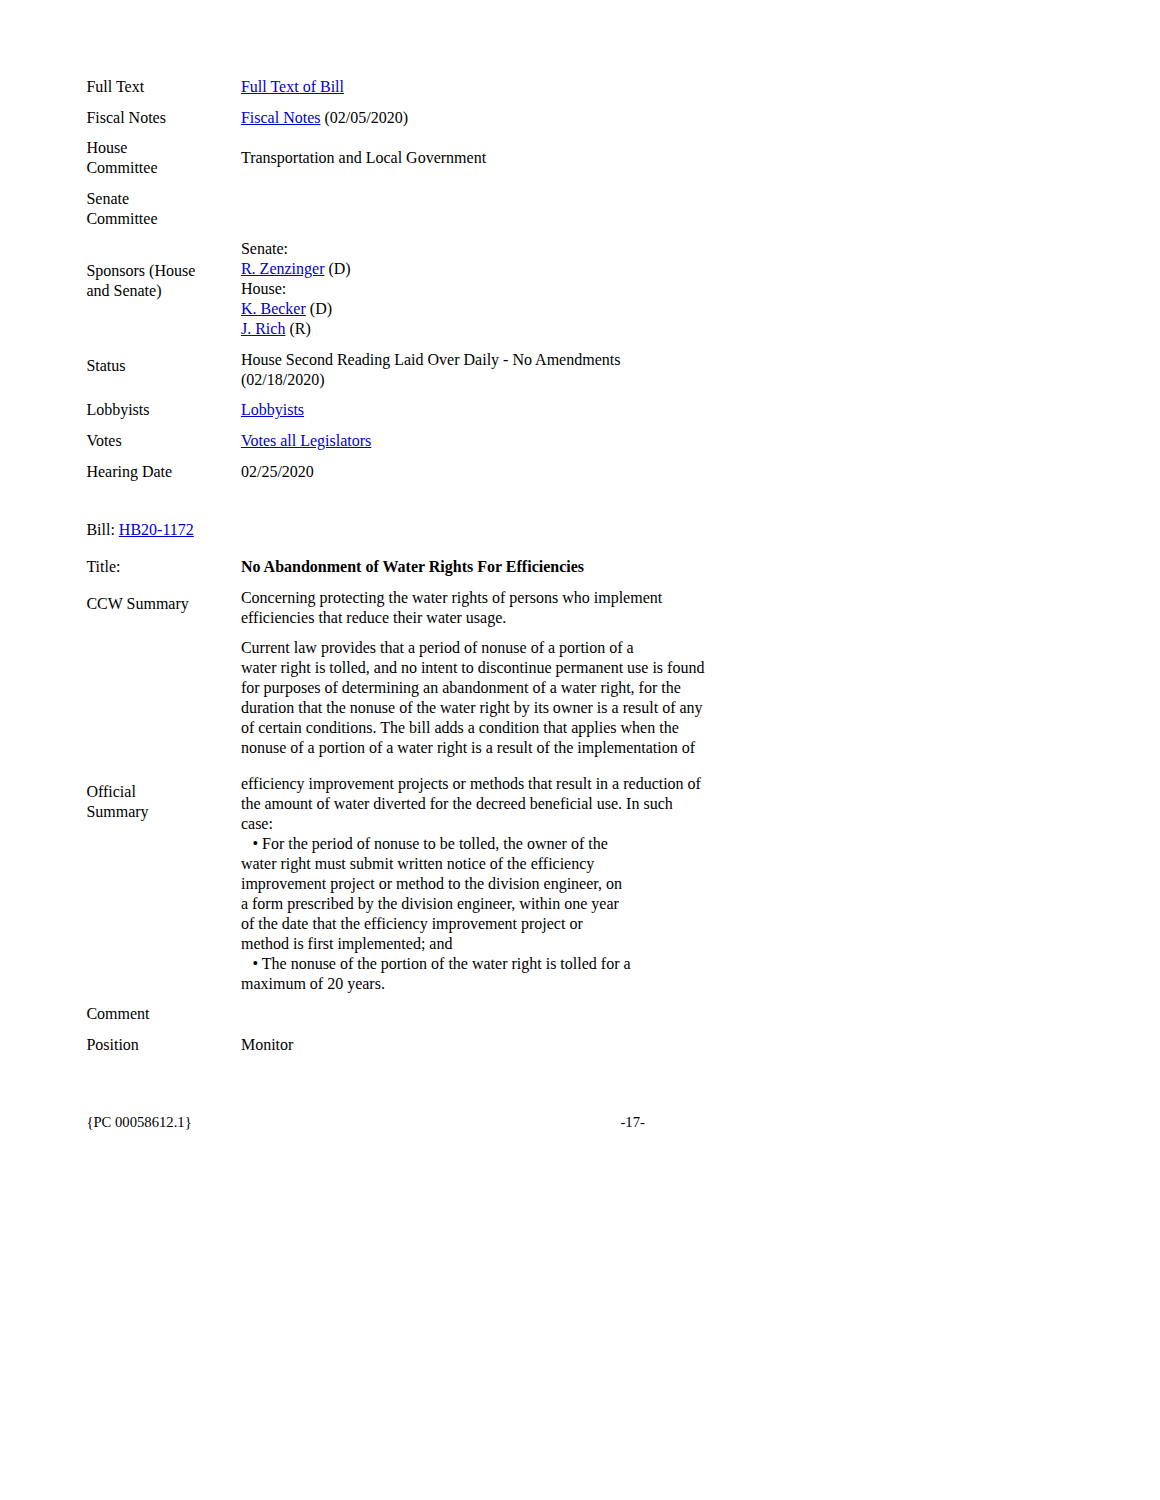| Full Text | Full Text of Bill |
| Fiscal Notes | Fiscal Notes (02/05/2020) |
| House Committee | Transportation and Local Government |
| Senate Committee | |
| Sponsors (House and Senate) | Senate: R. Zenzinger (D) House: K. Becker (D) J. Rich (R) |
| Status | House Second Reading Laid Over Daily - No Amendments (02/18/2020) |
| Lobbyists | Lobbyists |
| Votes | Votes all Legislators |
| Hearing Date | 02/25/2020 |
Bill: HB20-1172
| Title: | No Abandonment of Water Rights For Efficiencies |
| CCW Summary | Concerning protecting the water rights of persons who implement efficiencies that reduce their water usage. |
| Official Summary | Current law provides that a period of nonuse of a portion of a water right is tolled, and no intent to discontinue permanent use is found for purposes of determining an abandonment of a water right, for the duration that the nonuse of the water right by its owner is a result of any of certain conditions. The bill adds a condition that applies when the nonuse of a portion of a water right is a result of the implementation of efficiency improvement projects or methods that result in a reduction of the amount of water diverted for the decreed beneficial use. In such case: • For the period of nonuse to be tolled, the owner of the water right must submit written notice of the efficiency improvement project or method to the division engineer, on a form prescribed by the division engineer, within one year of the date that the efficiency improvement project or method is first implemented; and • The nonuse of the portion of the water right is tolled for a maximum of 20 years. |
| Comment | |
| Position | Monitor |
{PC 00058612.1}
-17-